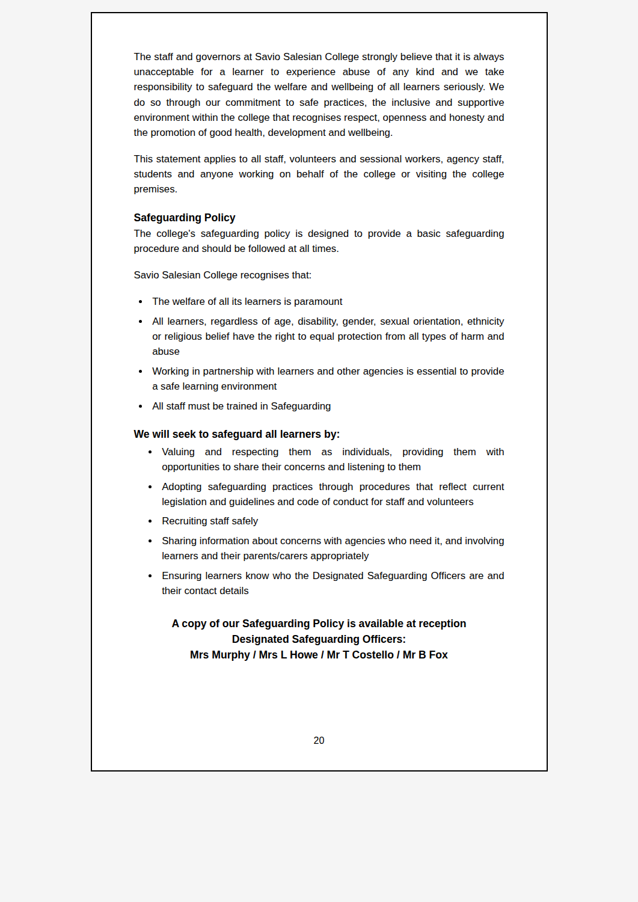The staff and governors at Savio Salesian College strongly believe that it is always unacceptable for a learner to experience abuse of any kind and we take responsibility to safeguard the welfare and wellbeing of all learners seriously. We do so through our commitment to safe practices, the inclusive and supportive environment within the college that recognises respect, openness and honesty and the promotion of good health, development and wellbeing.
This statement applies to all staff, volunteers and sessional workers, agency staff, students and anyone working on behalf of the college or visiting the college premises.
Safeguarding Policy
The college's safeguarding policy is designed to provide a basic safeguarding procedure and should be followed at all times.
Savio Salesian College recognises that:
The welfare of all its learners is paramount
All learners, regardless of age, disability, gender, sexual orientation, ethnicity or religious belief have the right to equal protection from all types of harm and abuse
Working in partnership with learners and other agencies is essential to provide a safe learning environment
All staff must be trained in Safeguarding
We will seek to safeguard all learners by:
Valuing and respecting them as individuals, providing them with opportunities to share their concerns and listening to them
Adopting safeguarding practices through procedures that reflect current legislation and guidelines and code of conduct for staff and volunteers
Recruiting staff safely
Sharing information about concerns with agencies who need it, and involving learners and their parents/carers appropriately
Ensuring learners know who the Designated Safeguarding Officers are and their contact details
A copy of our Safeguarding Policy is available at reception
Designated Safeguarding Officers:
Mrs Murphy / Mrs L Howe / Mr T Costello / Mr B Fox
20